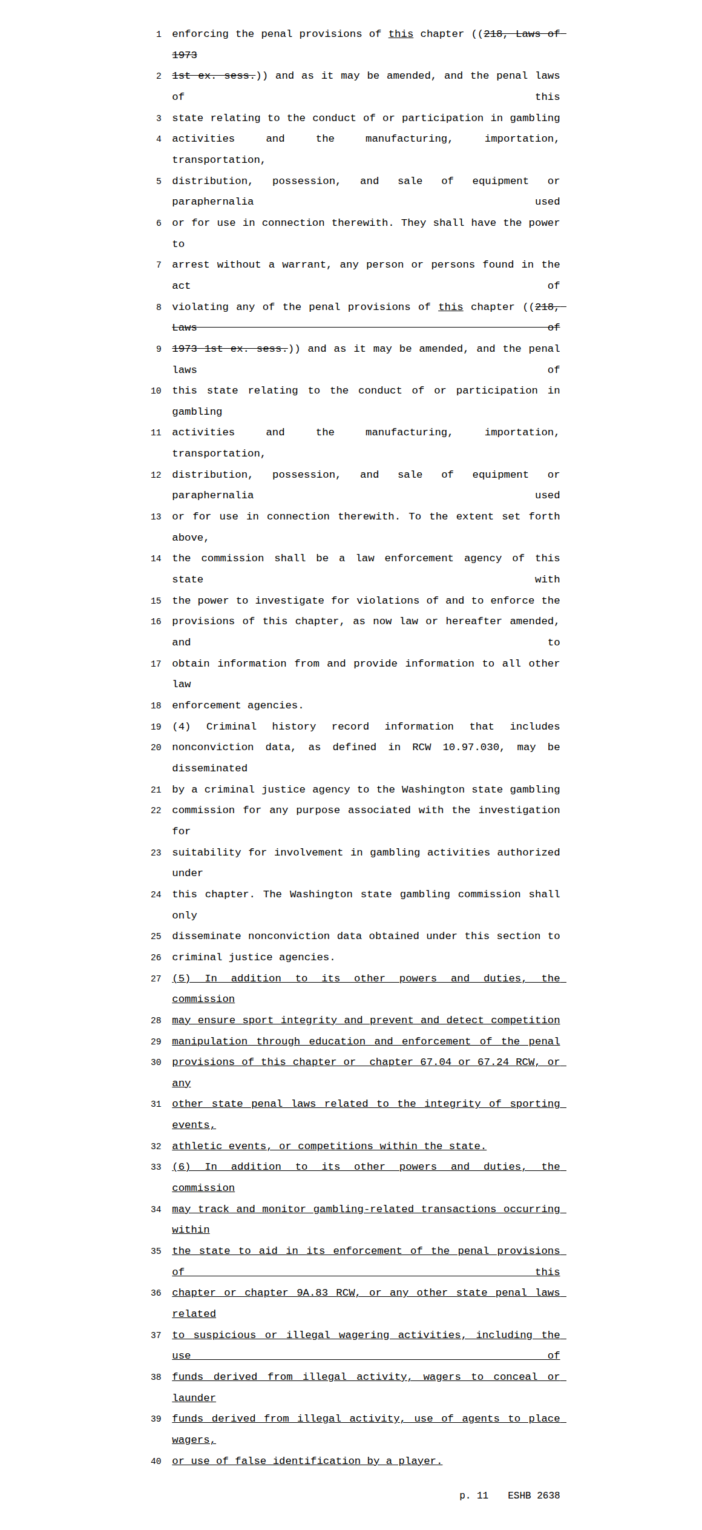1 enforcing the penal provisions of this chapter ((218, Laws of 1973
21st ex. sess.)) and as it may be amended, and the penal laws of this
3 state relating to the conduct of or participation in gambling
4 activities and the manufacturing, importation, transportation,
5 distribution, possession, and sale of equipment or paraphernalia used
6 or for use in connection therewith. They shall have the power to
7 arrest without a warrant, any person or persons found in the act of
8 violating any of the penal provisions of this chapter ((218, Laws of
91973 1st ex. sess.)) and as it may be amended, and the penal laws of
10 this state relating to the conduct of or participation in gambling
11 activities and the manufacturing, importation, transportation,
12 distribution, possession, and sale of equipment or paraphernalia used
13 or for use in connection therewith. To the extent set forth above,
14 the commission shall be a law enforcement agency of this state with
15 the power to investigate for violations of and to enforce the
16 provisions of this chapter, as now law or hereafter amended, and to
17 obtain information from and provide information to all other law
18 enforcement agencies.
19(4) Criminal history record information that includes
20 nonconviction data, as defined in RCW 10.97.030, may be disseminated
21 by a criminal justice agency to the Washington state gambling
22 commission for any purpose associated with the investigation for
23 suitability for involvement in gambling activities authorized under
24 this chapter. The Washington state gambling commission shall only
25 disseminate nonconviction data obtained under this section to
26 criminal justice agencies.
27(5) In addition to its other powers and duties, the commission
28 may ensure sport integrity and prevent and detect competition
29 manipulation through education and enforcement of the penal
30 provisions of this chapter or chapter 67.04 or 67.24 RCW, or any
31 other state penal laws related to the integrity of sporting events,
32 athletic events, or competitions within the state.
33(6) In addition to its other powers and duties, the commission
34 may track and monitor gambling-related transactions occurring within
35 the state to aid in its enforcement of the penal provisions of this
36 chapter or chapter 9A.83 RCW, or any other state penal laws related
37 to suspicious or illegal wagering activities, including the use of
38 funds derived from illegal activity, wagers to conceal or launder
39 funds derived from illegal activity, use of agents to place wagers,
40 or use of false identification by a player.
p. 11 ESHB 2638